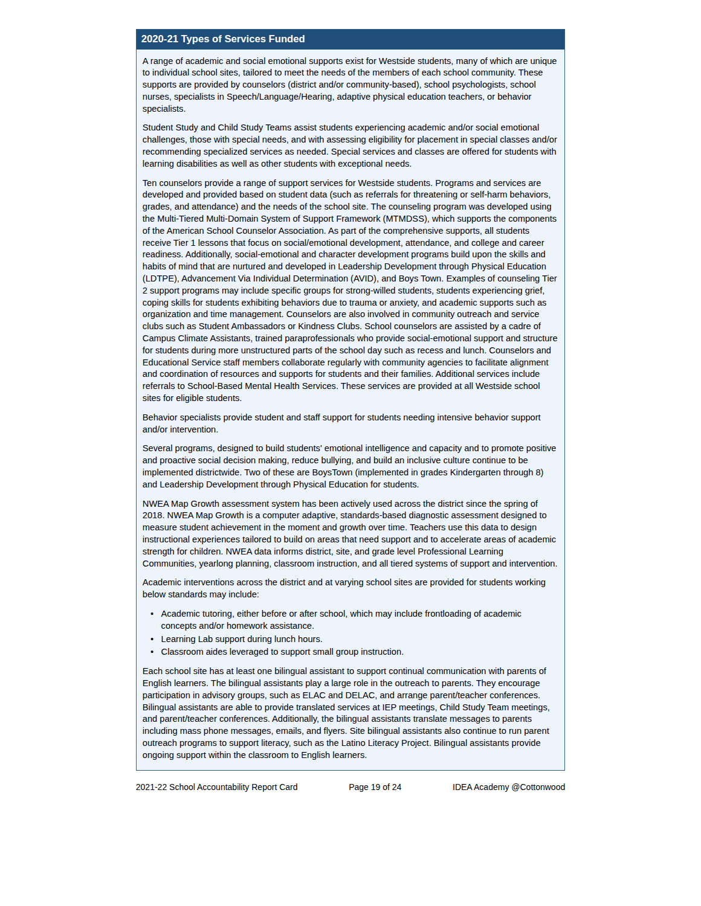2020-21 Types of Services Funded
A range of academic and social emotional supports exist for Westside students, many of which are unique to individual school sites, tailored to meet the needs of the members of each school community. These supports are provided by counselors (district and/or community-based), school psychologists, school nurses, specialists in Speech/Language/Hearing, adaptive physical education teachers, or behavior specialists.
Student Study and Child Study Teams assist students experiencing academic and/or social emotional challenges, those with special needs, and with assessing eligibility for placement in special classes and/or recommending specialized services as needed. Special services and classes are offered for students with learning disabilities as well as other students with exceptional needs.
Ten counselors provide a range of support services for Westside students. Programs and services are developed and provided based on student data (such as referrals for threatening or self-harm behaviors, grades, and attendance) and the needs of the school site. The counseling program was developed using the Multi-Tiered Multi-Domain System of Support Framework (MTMDSS), which supports the components of the American School Counselor Association. As part of the comprehensive supports, all students receive Tier 1 lessons that focus on social/emotional development, attendance, and college and career readiness. Additionally, social-emotional and character development programs build upon the skills and habits of mind that are nurtured and developed in Leadership Development through Physical Education (LDTPE), Advancement Via Individual Determination (AVID), and Boys Town. Examples of counseling Tier 2 support programs may include specific groups for strong-willed students, students experiencing grief, coping skills for students exhibiting behaviors due to trauma or anxiety, and academic supports such as organization and time management. Counselors are also involved in community outreach and service clubs such as Student Ambassadors or Kindness Clubs. School counselors are assisted by a cadre of Campus Climate Assistants, trained paraprofessionals who provide social-emotional support and structure for students during more unstructured parts of the school day such as recess and lunch. Counselors and Educational Service staff members collaborate regularly with community agencies to facilitate alignment and coordination of resources and supports for students and their families. Additional services include referrals to School-Based Mental Health Services. These services are provided at all Westside school sites for eligible students.
Behavior specialists provide student and staff support for students needing intensive behavior support and/or intervention.
Several programs, designed to build students' emotional intelligence and capacity and to promote positive and proactive social decision making, reduce bullying, and build an inclusive culture continue to be implemented districtwide. Two of these are BoysTown (implemented in grades Kindergarten through 8) and Leadership Development through Physical Education for students.
NWEA Map Growth assessment system has been actively used across the district since the spring of 2018. NWEA Map Growth is a computer adaptive, standards-based diagnostic assessment designed to measure student achievement in the moment and growth over time. Teachers use this data to design instructional experiences tailored to build on areas that need support and to accelerate areas of academic strength for children. NWEA data informs district, site, and grade level Professional Learning Communities, yearlong planning, classroom instruction, and all tiered systems of support and intervention.
Academic interventions across the district and at varying school sites are provided for students working below standards may include:
Academic tutoring, either before or after school, which may include frontloading of academic concepts and/or homework assistance.
Learning Lab support during lunch hours.
Classroom aides leveraged to support small group instruction.
Each school site has at least one bilingual assistant to support continual communication with parents of English learners. The bilingual assistants play a large role in the outreach to parents. They encourage participation in advisory groups, such as ELAC and DELAC, and arrange parent/teacher conferences. Bilingual assistants are able to provide translated services at IEP meetings, Child Study Team meetings, and parent/teacher conferences. Additionally, the bilingual assistants translate messages to parents including mass phone messages, emails, and flyers. Site bilingual assistants also continue to run parent outreach programs to support literacy, such as the Latino Literacy Project. Bilingual assistants provide ongoing support within the classroom to English learners.
2021-22 School Accountability Report Card
Page 19 of 24
IDEA Academy @Cottonwood